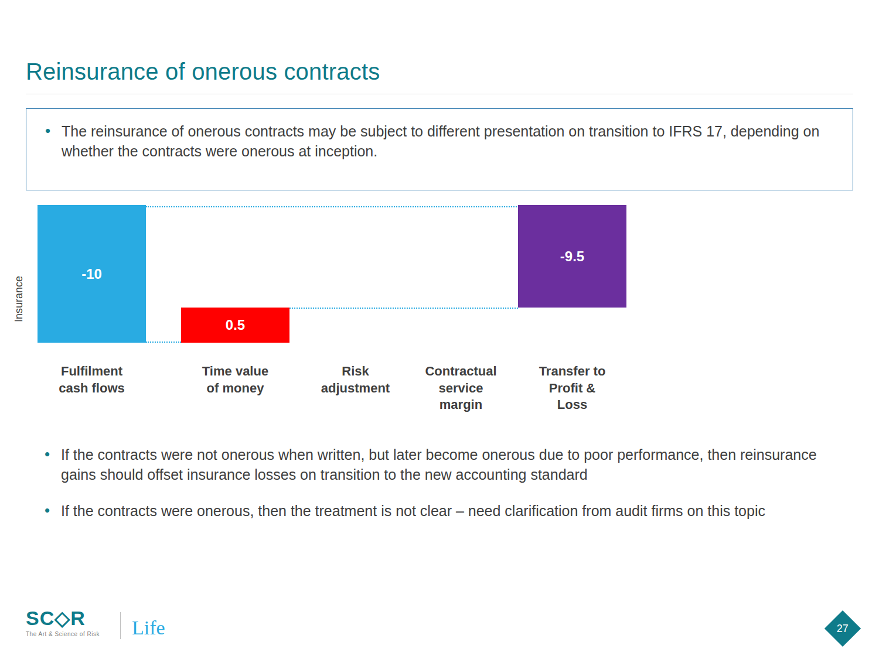Reinsurance of onerous contracts
The reinsurance of onerous contracts may be subject to different presentation on transition to IFRS 17, depending on whether the contracts were onerous at inception.
Insurance
-10
0.5
-9.5
Fulfilment
cash flows
Time value
of money
Risk
adjustment
Contractual
service
margin
Transfer to
Profit &
Loss
If the contracts were not onerous when written, but later become onerous due to poor performance, then reinsurance gains should offset insurance losses on transition to the new accounting standard
If the contracts were onerous, then the treatment is not clear – need clarification from audit firms on this topic
SC◇R
The Art & Science of Risk
Life
27